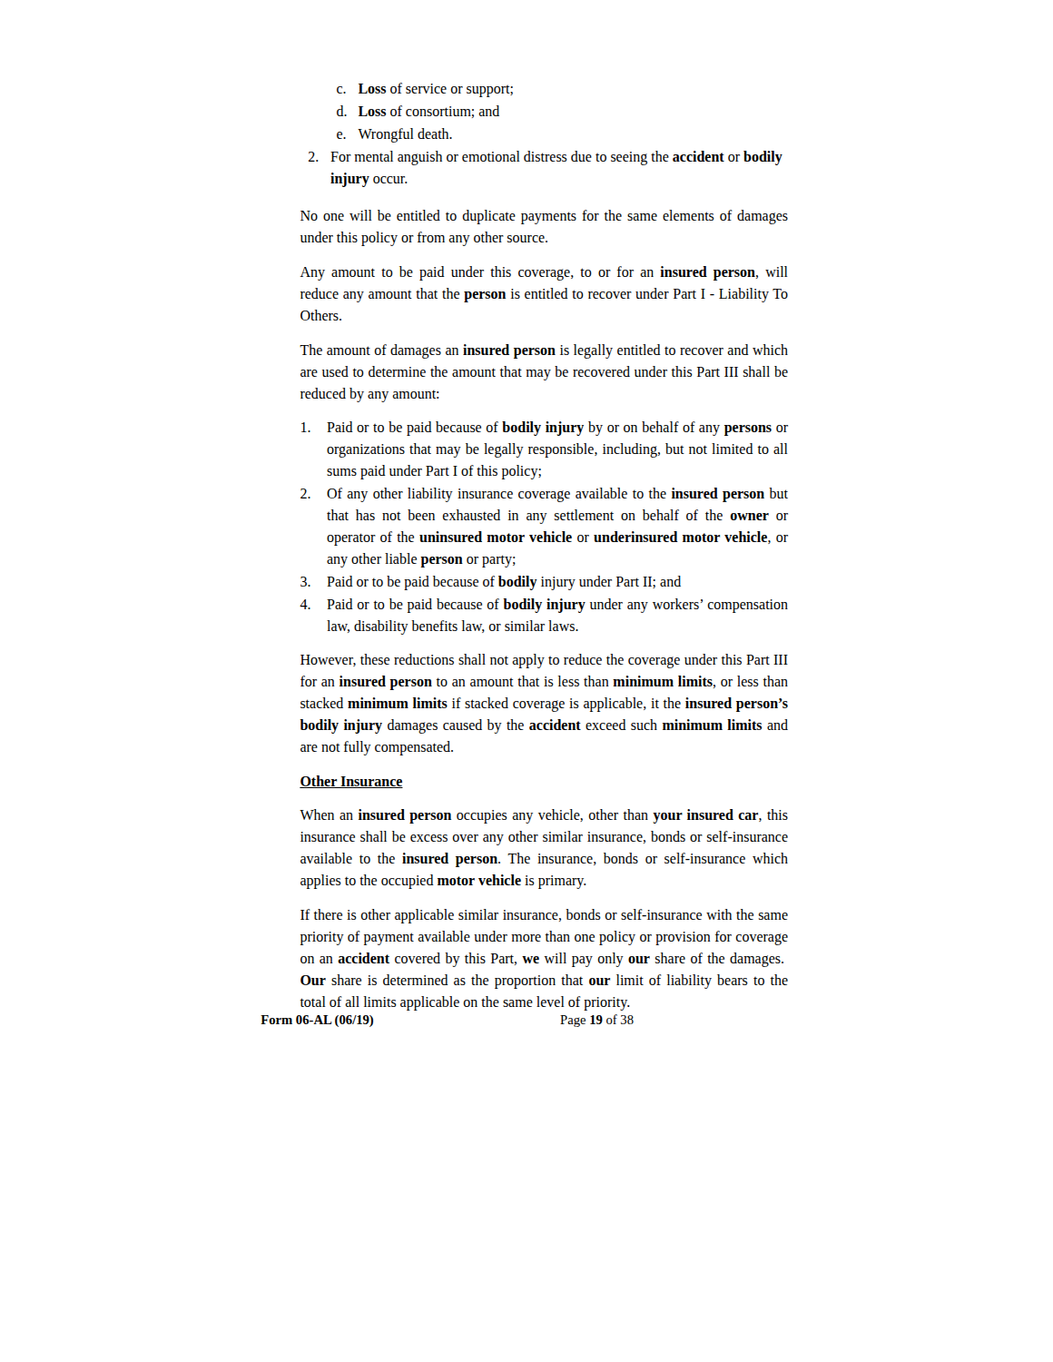c. Loss of service or support;
d. Loss of consortium; and
e. Wrongful death.
2. For mental anguish or emotional distress due to seeing the accident or bodily injury occur.
No one will be entitled to duplicate payments for the same elements of damages under this policy or from any other source.
Any amount to be paid under this coverage, to or for an insured person, will reduce any amount that the person is entitled to recover under Part I - Liability To Others.
The amount of damages an insured person is legally entitled to recover and which are used to determine the amount that may be recovered under this Part III shall be reduced by any amount:
1. Paid or to be paid because of bodily injury by or on behalf of any persons or organizations that may be legally responsible, including, but not limited to all sums paid under Part I of this policy;
2. Of any other liability insurance coverage available to the insured person but that has not been exhausted in any settlement on behalf of the owner or operator of the uninsured motor vehicle or underinsured motor vehicle, or any other liable person or party;
3. Paid or to be paid because of bodily injury under Part II; and
4. Paid or to be paid because of bodily injury under any workers’ compensation law, disability benefits law, or similar laws.
However, these reductions shall not apply to reduce the coverage under this Part III for an insured person to an amount that is less than minimum limits, or less than stacked minimum limits if stacked coverage is applicable, it the insured person’s bodily injury damages caused by the accident exceed such minimum limits and are not fully compensated.
Other Insurance
When an insured person occupies any vehicle, other than your insured car, this insurance shall be excess over any other similar insurance, bonds or self-insurance available to the insured person. The insurance, bonds or self-insurance which applies to the occupied motor vehicle is primary.
If there is other applicable similar insurance, bonds or self-insurance with the same priority of payment available under more than one policy or provision for coverage on an accident covered by this Part, we will pay only our share of the damages. Our share is determined as the proportion that our limit of liability bears to the total of all limits applicable on the same level of priority.
Form 06-AL (06/19) Page 19 of 38